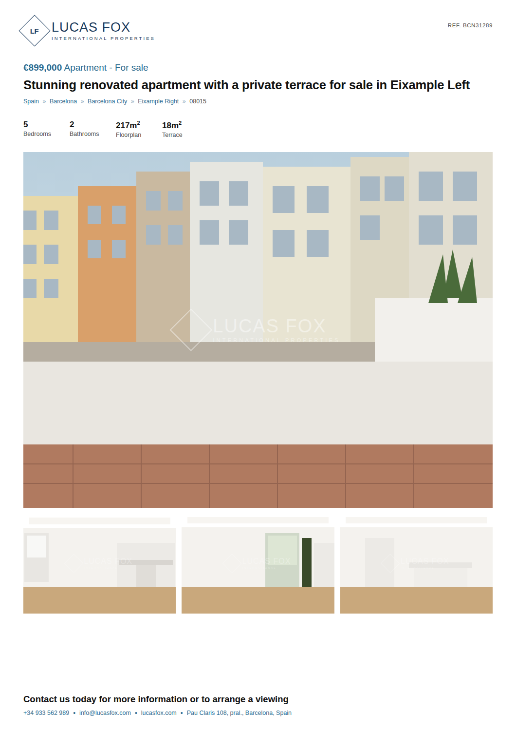LF
LUCAS FOX
INTERNATIONAL PROPERTIES
REF. BCN31289
€899,000 Apartment - For sale
Stunning renovated apartment with a private terrace for sale in Eixample Left
Spain » Barcelona » Barcelona City » Eixample Right » 08015
5
Bedrooms
2
Bathrooms
217m2
Floorplan
18m2
Terrace
LUCAS FOX
INTERNATIONAL PROPERTIES
LUCAS FOX
INTERNATIONAL
LUCAS FOX
INTERNATIONAL
LUCAS FOX
INTERNATIONAL
Contact us today for more information or to arrange a viewing
+34 933 562 989 • info@lucasfox.com • lucasfox.com • Pau Claris 108, pral., Barcelona, Spain